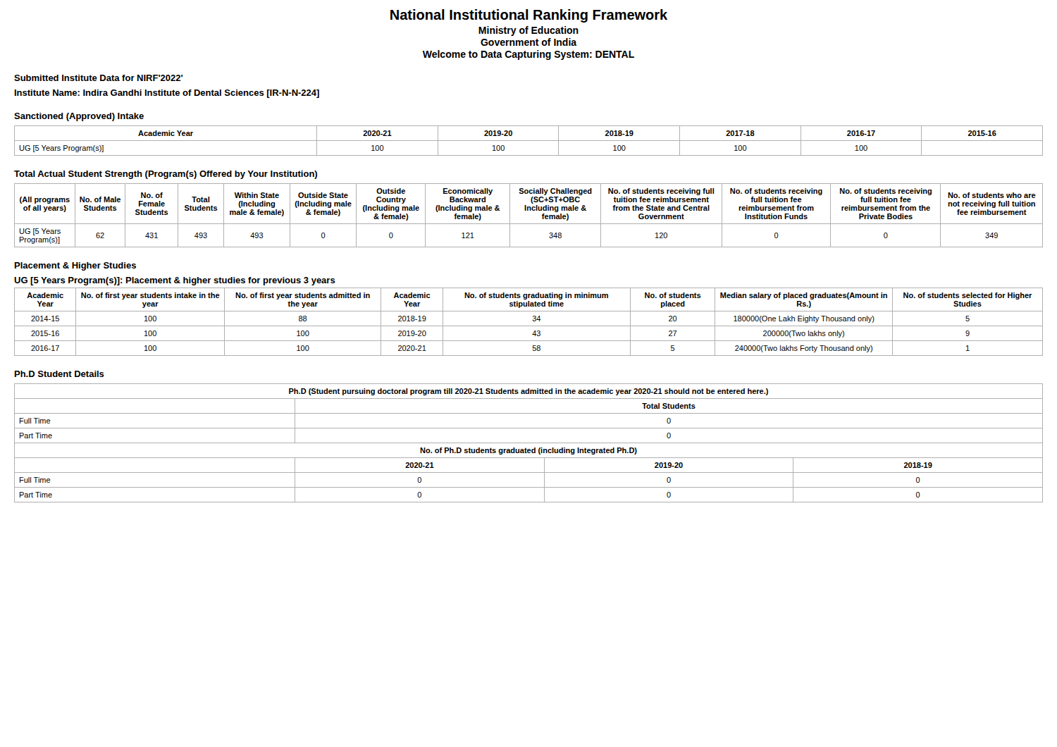National Institutional Ranking Framework
Ministry of Education
Government of India
Welcome to Data Capturing System: DENTAL
Submitted Institute Data for NIRF'2022'
Institute Name: Indira Gandhi Institute of Dental Sciences [IR-N-N-224]
Sanctioned (Approved) Intake
| Academic Year | 2020-21 | 2019-20 | 2018-19 | 2017-18 | 2016-17 | 2015-16 |
| --- | --- | --- | --- | --- | --- | --- |
| UG [5 Years Program(s)] | 100 | 100 | 100 | 100 | 100 | |
Total Actual Student Strength (Program(s) Offered by Your Institution)
| (All programs of all years) | No. of Male Students | No. of Female Students | Total Students | Within State (Including male & female) | Outside State (Including male & female) | Outside Country (Including male & female) | Economically Backward (Including male & female) | Socially Challenged (SC+ST+OBC Including male & female) | No. of students receiving full tuition fee reimbursement from the State and Central Government | No. of students receiving full tuition fee reimbursement from Institution Funds | No. of students receiving full tuition fee reimbursement from the Private Bodies | No. of students who are not receiving full tuition fee reimbursement |
| --- | --- | --- | --- | --- | --- | --- | --- | --- | --- | --- | --- | --- |
| UG [5 Years Program(s)] | 62 | 431 | 493 | 493 | 0 | 0 | 121 | 348 | 120 | 0 | 0 | 349 |
Placement & Higher Studies
UG [5 Years Program(s)]: Placement & higher studies for previous 3 years
| Academic Year | No. of first year students intake in the year | No. of first year students admitted in the year | Academic Year | No. of students graduating in minimum stipulated time | No. of students placed | Median salary of placed graduates(Amount in Rs.) | No. of students selected for Higher Studies |
| --- | --- | --- | --- | --- | --- | --- | --- |
| 2014-15 | 100 | 88 | 2018-19 | 34 | 20 | 180000(One Lakh Eighty Thousand only) | 5 |
| 2015-16 | 100 | 100 | 2019-20 | 43 | 27 | 200000(Two lakhs only) | 9 |
| 2016-17 | 100 | 100 | 2020-21 | 58 | 5 | 240000(Two lakhs Forty Thousand only) | 1 |
Ph.D Student Details
| Ph.D (Student pursuing doctoral program till 2020-21 Students admitted in the academic year 2020-21 should not be entered here.) |
| --- |
| | Total Students |
| Full Time | 0 |
| Part Time | 0 |
| No. of Ph.D students graduated (including Integrated Ph.D) |
| | 2020-21 | 2019-20 | 2018-19 |
| Full Time | 0 | 0 | 0 |
| Part Time | 0 | 0 | 0 |